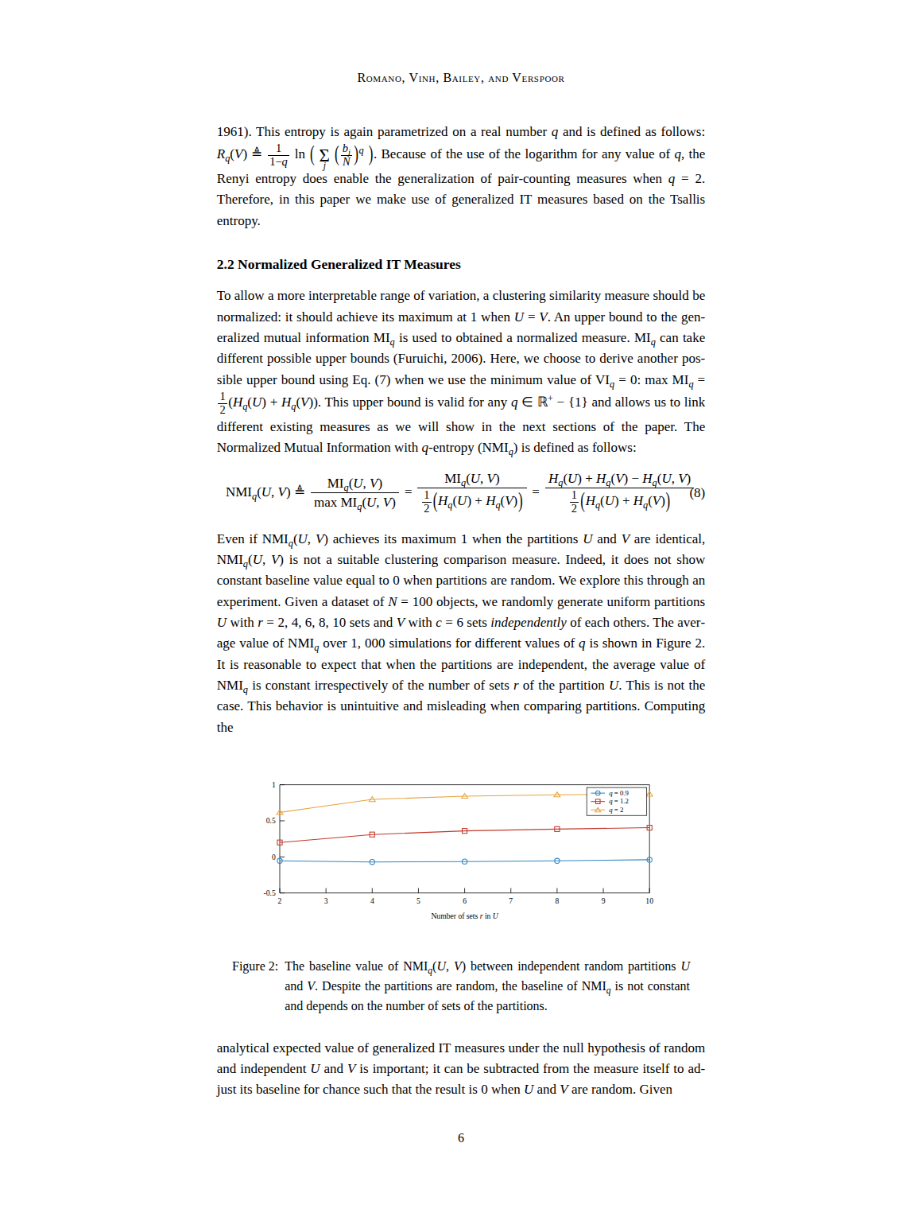Romano, Vinh, Bailey, and Verspoor
1961). This entropy is again parametrized on a real number q and is defined as follows: Rq(V) ≜ 11−q ln ( Σj (bj N)q ). Because of the use of the logarithm for any value of q, the Renyi entropy does enable the generalization of pair-counting measures when q = 2. Therefore, in this paper we make use of generalized IT measures based on the Tsallis entropy.
2.2 Normalized Generalized IT Measures
To allow a more interpretable range of variation, a clustering similarity measure should be normalized: it should achieve its maximum at 1 when U = V. An upper bound to the generalized mutual information MIq is used to obtained a normalized measure. MIq can take different possible upper bounds (Furuichi, 2006). Here, we choose to derive another possible upper bound using Eq. (7) when we use the minimum value of VIq = 0: max MIq = 12(Hq(U) + Hq(V)). This upper bound is valid for any q ∈ ℝ+ − {1} and allows us to link different existing measures as we will show in the next sections of the paper. The Normalized Mutual Information with q-entropy (NMIq) is defined as follows:
NMIq(U, V) ≜ MIq(U, V) max MIq(U, V) = MIq(U, V) 12(Hq(U) + Hq(V)) = Hq(U) + Hq(V) − Hq(U, V) 12(Hq(U) + Hq(V)) (8)
Even if NMIq(U, V) achieves its maximum 1 when the partitions U and V are identical, NMIq(U, V) is not a suitable clustering comparison measure. Indeed, it does not show constant baseline value equal to 0 when partitions are random. We explore this through an experiment. Given a dataset of N = 100 objects, we randomly generate uniform partitions U with r = 2, 4, 6, 8, 10 sets and V with c = 6 sets independently of each others. The average value of NMIq over 1, 000 simulations for different values of q is shown in Figure 2. It is reasonable to expect that when the partitions are independent, the average value of NMIq is constant irrespectively of the number of sets r of the partition U. This is not the case. This behavior is unintuitive and misleading when comparing partitions. Computing the
1 0.5 0 -0.5 2 3 4 5 6 7 8 9 10 Number of sets r in U q = 0.9 q = 1.2 q = 2
Figure 2:
The baseline value of NMIq(U, V) between independent random partitions U and V. Despite the partitions are random, the baseline of NMIq is not constant and depends on the number of sets of the partitions.
analytical expected value of generalized IT measures under the null hypothesis of random and independent U and V is important; it can be subtracted from the measure itself to adjust its baseline for chance such that the result is 0 when U and V are random. Given
6